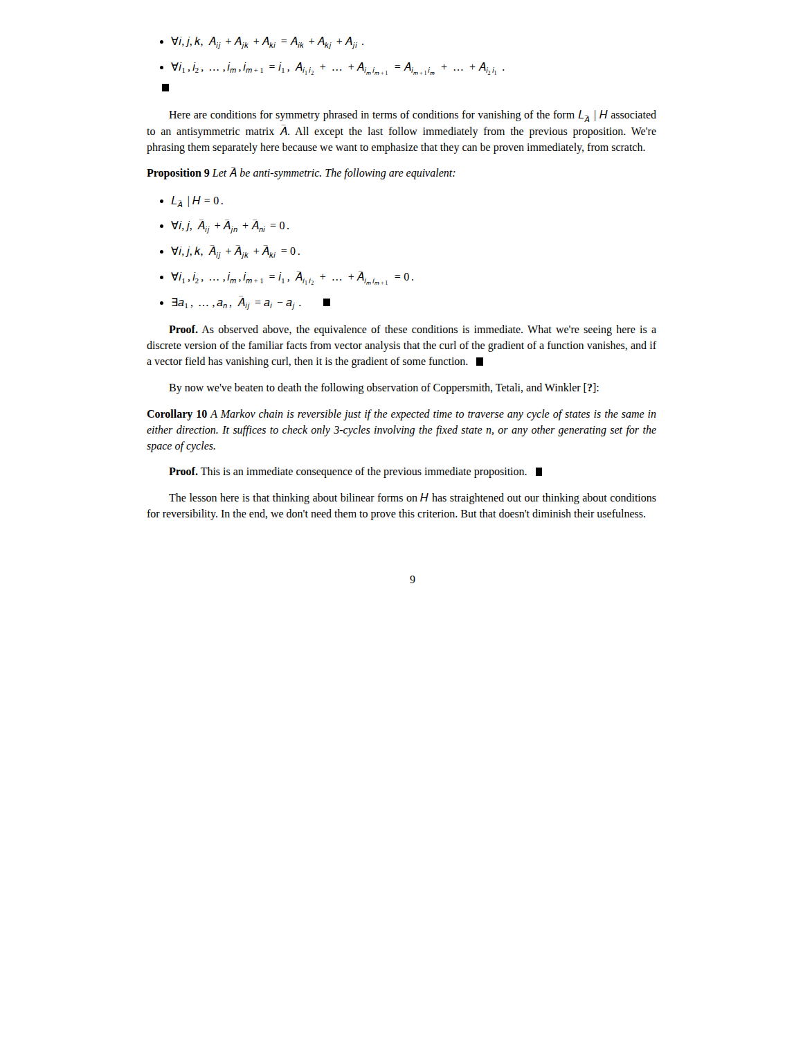∀i,j,k, Aij + Ajk + Aki = Aik + Akj + Aji .
∀ i1, i2, …, im, im+1 = i1, Ai1i2 +…+ Aimim+1 = Aim+1im +…+ Ai2i1 .
Here are conditions for symmetry phrased in terms of conditions for vanishing of the form LA¯|H associated to an antisymmetric matrix A¯. All except the last follow immediately from the previous proposition. We're phrasing them separately here because we want to emphasize that they can be proven immediately, from scratch.
Proposition 9 Let A¯ be anti-symmetric. The following are equivalent:
LA¯ |H=0.
∀i,j, A¯ij + A¯jn + A¯ni =0.
∀i,j,k, A¯ij + A¯jk + A¯ki =0.
∀ i1, i2, …, im, im+1 = i1, A¯i1i2 +…+ A¯imim+1 =0.
∃ a1, …, an, A¯ij = ai − aj .
Proof. As observed above, the equivalence of these conditions is immediate. What we're seeing here is a discrete version of the familiar facts from vector analysis that the curl of the gradient of a function vanishes, and if a vector field has vanishing curl, then it is the gradient of some function.
By now we've beaten to death the following observation of Coppersmith, Tetali, and Winkler [?]:
Corollary 10 A Markov chain is reversible just if the expected time to traverse any cycle of states is the same in either direction. It suffices to check only 3-cycles involving the fixed state n, or any other generating set for the space of cycles.
Proof. This is an immediate consequence of the previous immediate proposition.
The lesson here is that thinking about bilinear forms on H has straightened out our thinking about conditions for reversibility. In the end, we don't need them to prove this criterion. But that doesn't diminish their usefulness.
9